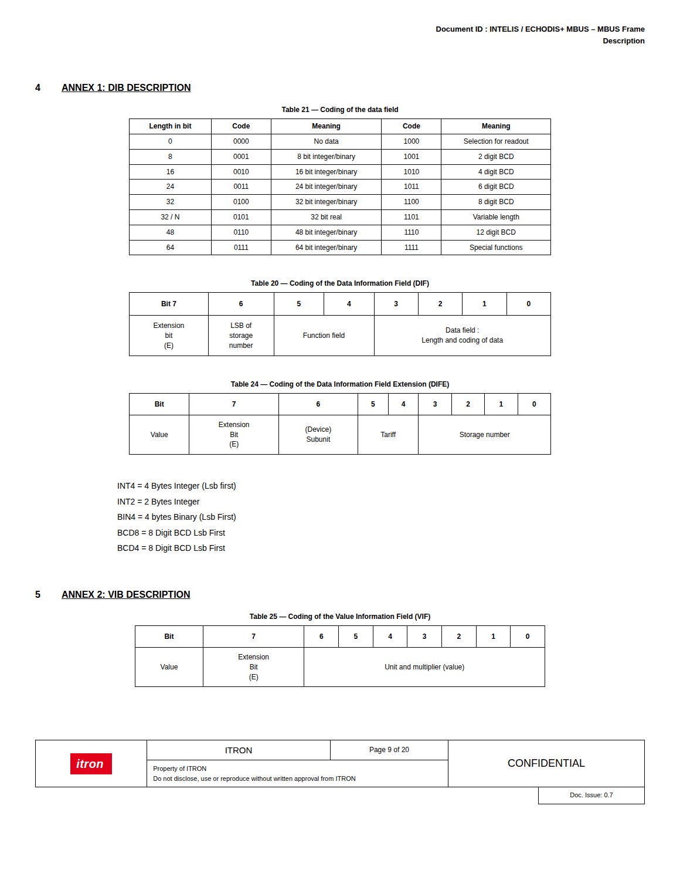Document ID : INTELIS / ECHODIS+ MBUS – MBUS Frame
Description
4 ANNEX 1: DIB DESCRIPTION
Table 21 — Coding of the data field
| Length in bit | Code | Meaning | Code | Meaning |
| --- | --- | --- | --- | --- |
| 0 | 0000 | No data | 1000 | Selection for readout |
| 8 | 0001 | 8 bit integer/binary | 1001 | 2 digit BCD |
| 16 | 0010 | 16 bit integer/binary | 1010 | 4 digit BCD |
| 24 | 0011 | 24 bit integer/binary | 1011 | 6 digit BCD |
| 32 | 0100 | 32 bit integer/binary | 1100 | 8 digit BCD |
| 32 / N | 0101 | 32 bit real | 1101 | Variable length |
| 48 | 0110 | 48 bit integer/binary | 1110 | 12 digit BCD |
| 64 | 0111 | 64 bit integer/binary | 1111 | Special functions |
Table 20 — Coding of the Data Information Field (DIF)
| Bit 7 | 6 | 5 | 4 | 3 | 2 | 1 | 0 |
| --- | --- | --- | --- | --- | --- | --- | --- |
| Extension bit (E) | LSB of storage number | Function field | Data field : Length and coding of data |
Table 24 — Coding of the Data Information Field Extension (DIFE)
| Bit | 7 | 6 | 5 | 4 | 3 | 2 | 1 | 0 |
| --- | --- | --- | --- | --- | --- | --- | --- | --- |
| Value | Extension Bit (E) | (Device) Subunit | Tariff | Storage number |
INT4 = 4 Bytes Integer (Lsb first)
INT2 = 2 Bytes Integer
BIN4 = 4 bytes Binary (Lsb First)
BCD8 = 8 Digit BCD Lsb First
BCD4 = 8 Digit BCD Lsb First
5 ANNEX 2: VIB DESCRIPTION
Table 25 — Coding of the Value Information Field (VIF)
| Bit | 7 | 6 | 5 | 4 | 3 | 2 | 1 | 0 |
| --- | --- | --- | --- | --- | --- | --- | --- | --- |
| Value | Extension Bit (E) | Unit and multiplier (value) |
| itron | ITRON | Page 9 of 20 | CONFIDENTIAL |
| Property of ITRON Do not disclose, use or reproduce without written approval from ITRON |
| | Doc. Issue: 0.7 |